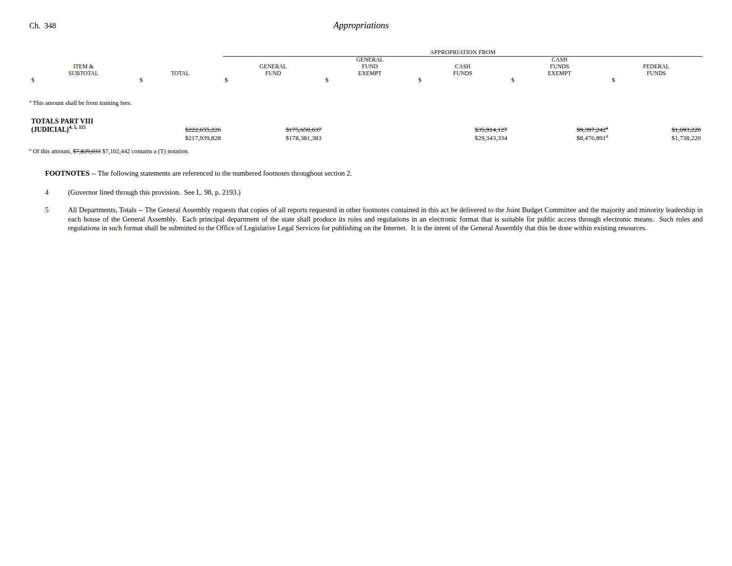Ch. 348
Appropriations
| | | APPROPRIATION FROM |
| ITEM & SUBTOTAL | TOTAL | GENERAL FUND | GENERAL FUND EXEMPT | CASH FUNDS | CASH FUNDS EXEMPT | FEDERAL FUNDS |
| $ | $ | $ | $ | $ | $ | $ |
a This amount shall be from training fees.
| TOTALS PART VIII |
| (JUDICIAL) 4, 5, 115 | $222,655,226 | $175,650,637 | | $35,914,127 | $9,397,242 a | $1,693,220 |
| | $217,939,828 | $178,381,383 | | $29,343,334 | $8,476,891 a | $1,738,220 |
a Of this amount, $7,829,033 $7,102,442 contains a (T) notation.
FOOTNOTES -- The following statements are referenced to the numbered footnotes throughout section 2.
4
(Governor lined through this provision. See L. 98, p. 2193.)
5
All Departments, Totals -- The General Assembly requests that copies of all reports requested in other footnotes contained in this act be delivered to the Joint Budget Committee and the majority and minority leadership in each house of the General Assembly. Each principal department of the state shall produce its rules and regulations in an electronic format that is suitable for public access through electronic means. Such rules and regulations in such format shall be submitted to the Office of Legislative Legal Services for publishing on the Internet. It is the intent of the General Assembly that this be done within existing resources.